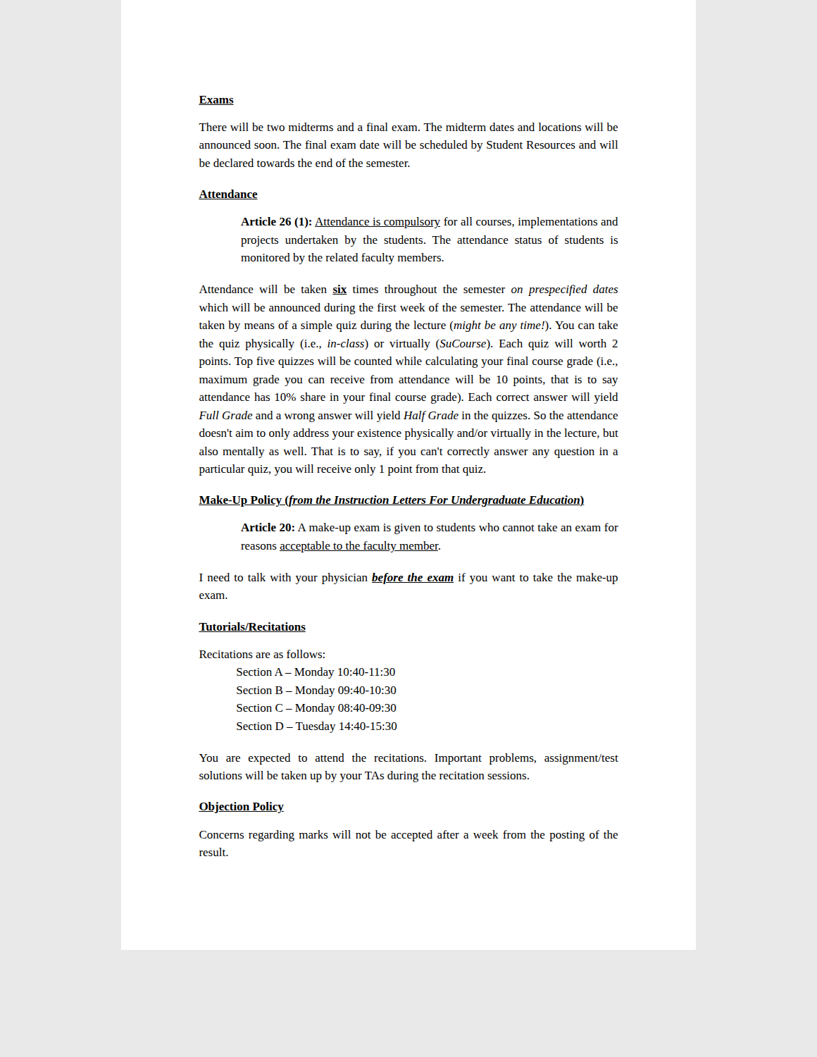Exams
There will be two midterms and a final exam. The midterm dates and locations will be announced soon. The final exam date will be scheduled by Student Resources and will be declared towards the end of the semester.
Attendance
Article 26 (1): Attendance is compulsory for all courses, implementations and projects undertaken by the students. The attendance status of students is monitored by the related faculty members.
Attendance will be taken six times throughout the semester on prespecified dates which will be announced during the first week of the semester. The attendance will be taken by means of a simple quiz during the lecture (might be any time!). You can take the quiz physically (i.e., in-class) or virtually (SuCourse). Each quiz will worth 2 points. Top five quizzes will be counted while calculating your final course grade (i.e., maximum grade you can receive from attendance will be 10 points, that is to say attendance has 10% share in your final course grade). Each correct answer will yield Full Grade and a wrong answer will yield Half Grade in the quizzes. So the attendance doesn't aim to only address your existence physically and/or virtually in the lecture, but also mentally as well. That is to say, if you can't correctly answer any question in a particular quiz, you will receive only 1 point from that quiz.
Make-Up Policy (from the Instruction Letters For Undergraduate Education)
Article 20: A make-up exam is given to students who cannot take an exam for reasons acceptable to the faculty member.
I need to talk with your physician before the exam if you want to take the make-up exam.
Tutorials/Recitations
Recitations are as follows:
Section A – Monday 10:40-11:30
Section B – Monday 09:40-10:30
Section C – Monday 08:40-09:30
Section D – Tuesday 14:40-15:30
You are expected to attend the recitations. Important problems, assignment/test solutions will be taken up by your TAs during the recitation sessions.
Objection Policy
Concerns regarding marks will not be accepted after a week from the posting of the result.